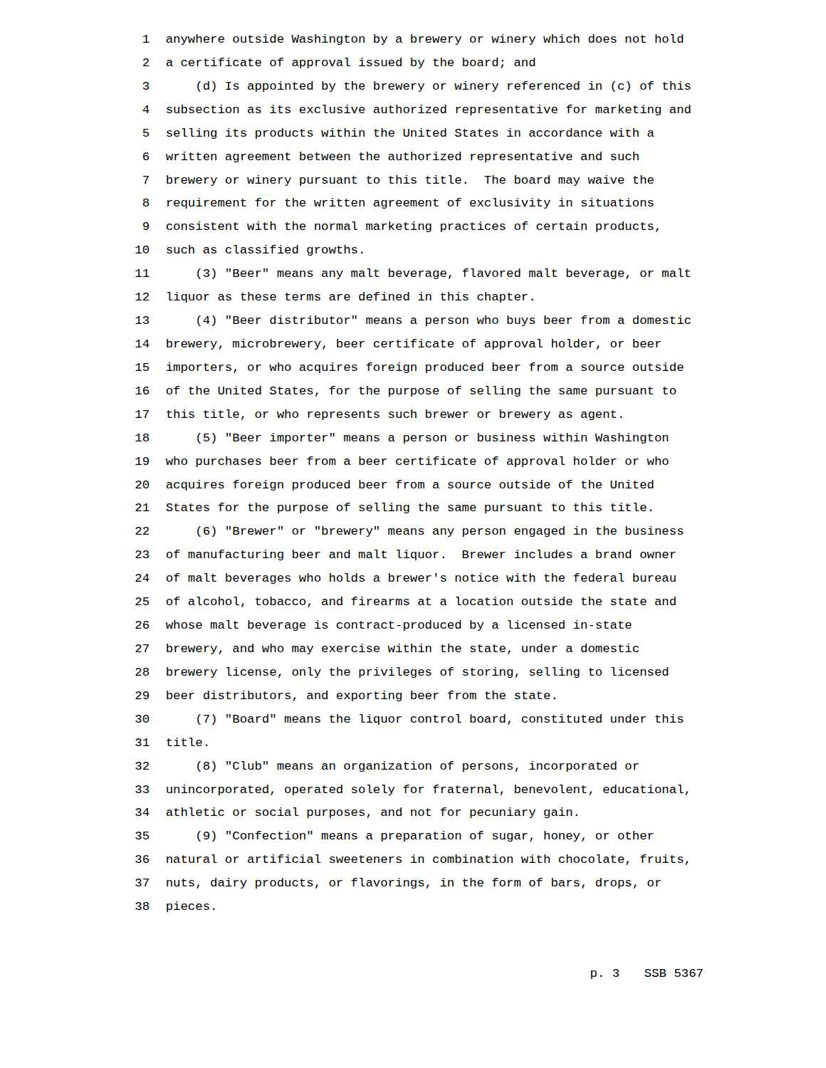anywhere outside Washington by a brewery or winery which does not hold
a certificate of approval issued by the board; and
(d) Is appointed by the brewery or winery referenced in (c) of this
subsection as its exclusive authorized representative for marketing and
selling its products within the United States in accordance with a
written agreement between the authorized representative and such
brewery or winery pursuant to this title. The board may waive the
requirement for the written agreement of exclusivity in situations
consistent with the normal marketing practices of certain products,
such as classified growths.
(3) "Beer" means any malt beverage, flavored malt beverage, or malt
liquor as these terms are defined in this chapter.
(4) "Beer distributor" means a person who buys beer from a domestic
brewery, microbrewery, beer certificate of approval holder, or beer
importers, or who acquires foreign produced beer from a source outside
of the United States, for the purpose of selling the same pursuant to
this title, or who represents such brewer or brewery as agent.
(5) "Beer importer" means a person or business within Washington
who purchases beer from a beer certificate of approval holder or who
acquires foreign produced beer from a source outside of the United
States for the purpose of selling the same pursuant to this title.
(6) "Brewer" or "brewery" means any person engaged in the business
of manufacturing beer and malt liquor. Brewer includes a brand owner
of malt beverages who holds a brewer's notice with the federal bureau
of alcohol, tobacco, and firearms at a location outside the state and
whose malt beverage is contract-produced by a licensed in-state
brewery, and who may exercise within the state, under a domestic
brewery license, only the privileges of storing, selling to licensed
beer distributors, and exporting beer from the state.
(7) "Board" means the liquor control board, constituted under this
title.
(8) "Club" means an organization of persons, incorporated or
unincorporated, operated solely for fraternal, benevolent, educational,
athletic or social purposes, and not for pecuniary gain.
(9) "Confection" means a preparation of sugar, honey, or other
natural or artificial sweeteners in combination with chocolate, fruits,
nuts, dairy products, or flavorings, in the form of bars, drops, or
pieces.
p. 3 SSB 5367